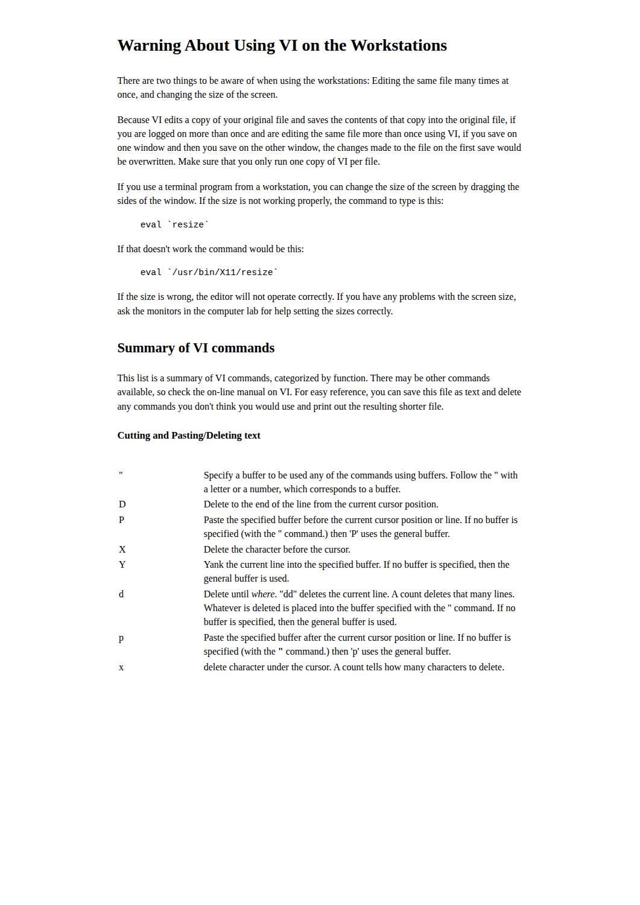Warning About Using VI on the Workstations
There are two things to be aware of when using the workstations: Editing the same file many times at once, and changing the size of the screen.
Because VI edits a copy of your original file and saves the contents of that copy into the original file, if you are logged on more than once and are editing the same file more than once using VI, if you save on one window and then you save on the other window, the changes made to the file on the first save would be overwritten. Make sure that you only run one copy of VI per file.
If you use a terminal program from a workstation, you can change the size of the screen by dragging the sides of the window. If the size is not working properly, the command to type is this:
eval `resize`
If that doesn't work the command would be this:
eval `/usr/bin/X11/resize`
If the size is wrong, the editor will not operate correctly. If you have any problems with the screen size, ask the monitors in the computer lab for help setting the sizes correctly.
Summary of VI commands
This list is a summary of VI commands, categorized by function. There may be other commands available, so check the on-line manual on VI. For easy reference, you can save this file as text and delete any commands you don't think you would use and print out the resulting shorter file.
Cutting and Pasting/Deleting text
| " | Specify a buffer to be used any of the commands using buffers. Follow the " with a letter or a number, which corresponds to a buffer. |
| D | Delete to the end of the line from the current cursor position. |
| P | Paste the specified buffer before the current cursor position or line. If no buffer is specified (with the " command.) then 'P' uses the general buffer. |
| X | Delete the character before the cursor. |
| Y | Yank the current line into the specified buffer. If no buffer is specified, then the general buffer is used. |
| d | Delete until where . "dd" deletes the current line. A count deletes that many lines. Whatever is deleted is placed into the buffer specified with the " command. If no buffer is specified, then the general buffer is used. |
| p | Paste the specified buffer after the current cursor position or line. If no buffer is specified (with the " command.) then 'p' uses the general buffer. |
| x | delete character under the cursor. A count tells how many characters to delete. |